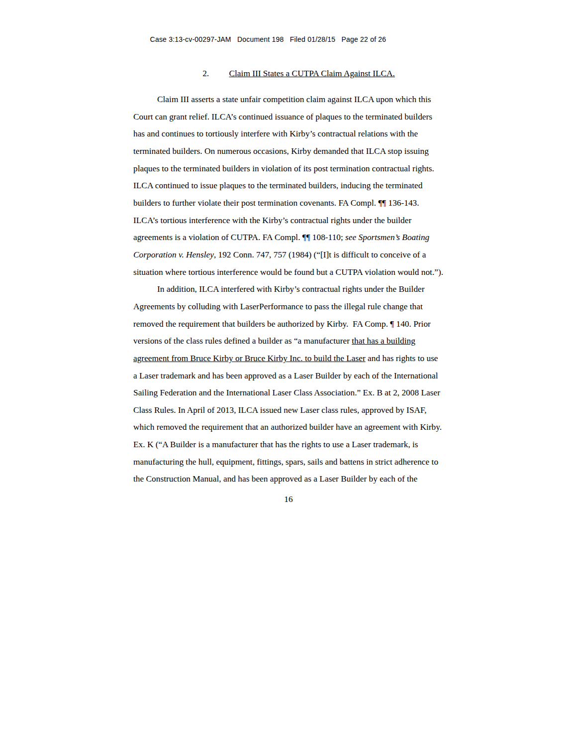Case 3:13-cv-00297-JAM Document 198 Filed 01/28/15 Page 22 of 26
2. Claim III States a CUTPA Claim Against ILCA.
Claim III asserts a state unfair competition claim against ILCA upon which this Court can grant relief. ILCA’s continued issuance of plaques to the terminated builders has and continues to tortiously interfere with Kirby’s contractual relations with the terminated builders. On numerous occasions, Kirby demanded that ILCA stop issuing plaques to the terminated builders in violation of its post termination contractual rights. ILCA continued to issue plaques to the terminated builders, inducing the terminated builders to further violate their post termination covenants. FA Compl. ¶¶ 136-143. ILCA’s tortious interference with the Kirby’s contractual rights under the builder agreements is a violation of CUTPA. FA Compl. ¶¶ 108-110; see Sportsmen’s Boating Corporation v. Hensley, 192 Conn. 747, 757 (1984) (“[I]t is difficult to conceive of a situation where tortious interference would be found but a CUTPA violation would not.”).
In addition, ILCA interfered with Kirby’s contractual rights under the Builder Agreements by colluding with LaserPerformance to pass the illegal rule change that removed the requirement that builders be authorized by Kirby. FA Comp. ¶ 140. Prior versions of the class rules defined a builder as “a manufacturer that has a building agreement from Bruce Kirby or Bruce Kirby Inc. to build the Laser and has rights to use a Laser trademark and has been approved as a Laser Builder by each of the International Sailing Federation and the International Laser Class Association.” Ex. B at 2, 2008 Laser Class Rules. In April of 2013, ILCA issued new Laser class rules, approved by ISAF, which removed the requirement that an authorized builder have an agreement with Kirby. Ex. K (“A Builder is a manufacturer that has the rights to use a Laser trademark, is manufacturing the hull, equipment, fittings, spars, sails and battens in strict adherence to the Construction Manual, and has been approved as a Laser Builder by each of the
16